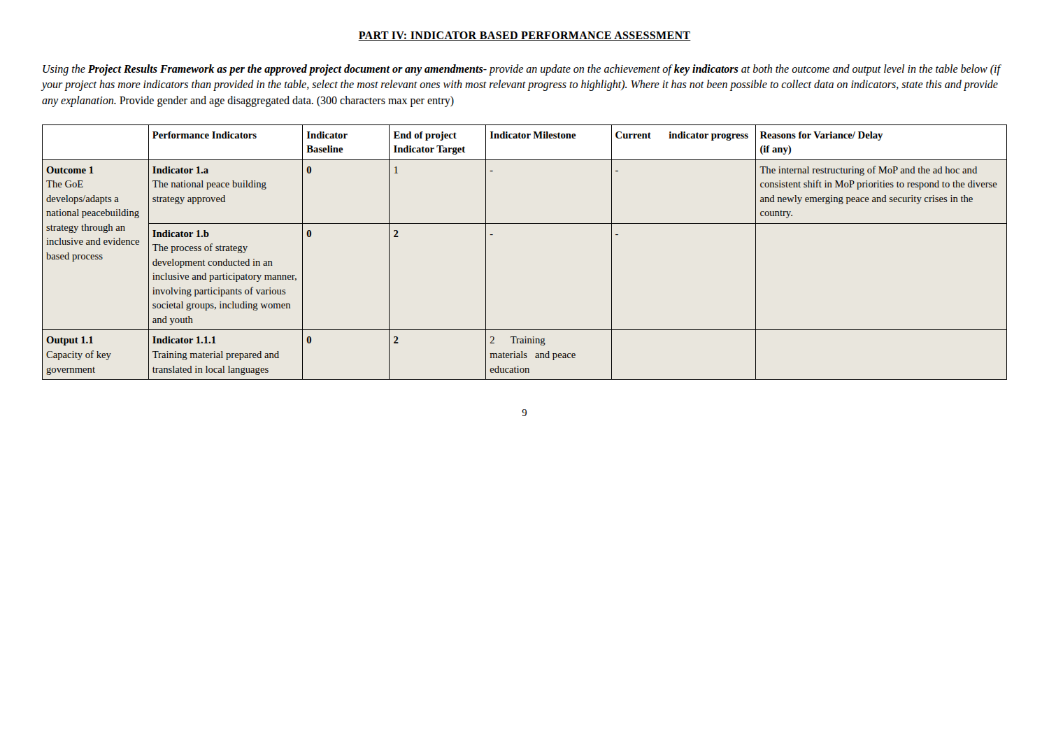PART IV: INDICATOR BASED PERFORMANCE ASSESSMENT
Using the Project Results Framework as per the approved project document or any amendments- provide an update on the achievement of key indicators at both the outcome and output level in the table below (if your project has more indicators than provided in the table, select the most relevant ones with most relevant progress to highlight). Where it has not been possible to collect data on indicators, state this and provide any explanation. Provide gender and age disaggregated data. (300 characters max per entry)
| | Performance Indicators | Indicator Baseline | End of project Indicator Target | Indicator Milestone | Current indicator progress | Reasons for Variance/ Delay (if any) |
| --- | --- | --- | --- | --- | --- | --- |
| Outcome 1 The GoE develops/adapts a national peacebuilding strategy through an inclusive and evidence based process | Indicator 1.a The national peace building strategy approved | 0 | 1 | - | - | The internal restructuring of MoP and the ad hoc and consistent shift in MoP priorities to respond to the diverse and newly emerging peace and security crises in the country. |
| Indicator 1.b The process of strategy development conducted in an inclusive and participatory manner, involving participants of various societal groups, including women and youth | 0 | 2 | - | - | |
| Output 1.1 Capacity of key government | Indicator 1.1.1 Training material prepared and translated in local languages | 0 | 2 | 2 Training materials and peace education | | |
9